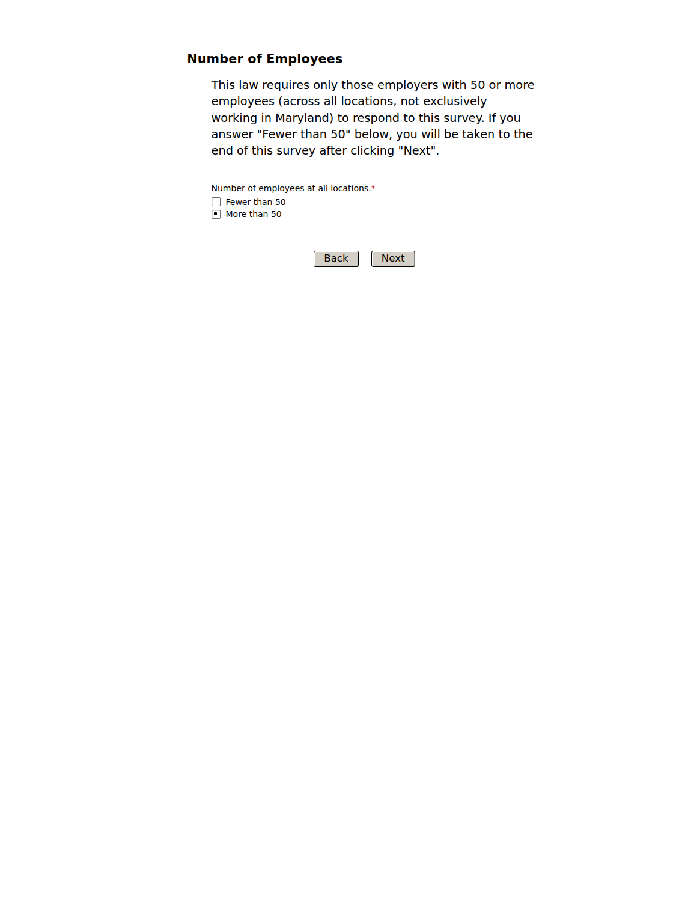Number of Employees
This law requires only those employers with 50 or more employees (across all locations, not exclusively working in Maryland) to respond to this survey. If you answer "Fewer than 50" below, you will be taken to the end of this survey after clicking "Next".
Number of employees at all locations.*
Fewer than 50
More than 50
Back Next